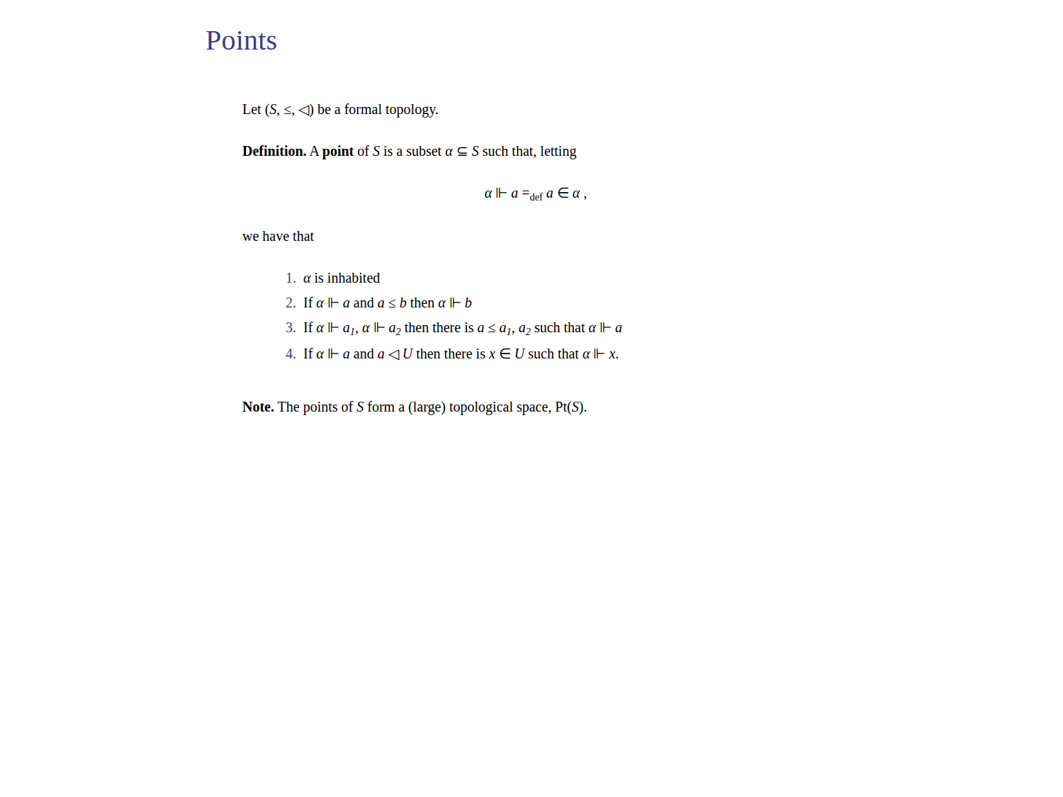Points
Let (S, ≤, ◁) be a formal topology.
Definition. A point of S is a subset α ⊆ S such that, letting
α ⊩ a =def a ∈ α ,
we have that
α is inhabited
If α ⊩ a and a ≤ b then α ⊩ b
If α ⊩ a1, α ⊩ a2 then there is a ≤ a1, a2 such that α ⊩ a
If α ⊩ a and a ◁ U then there is x ∈ U such that α ⊩ x.
Note. The points of S form a (large) topological space, Pt(S).